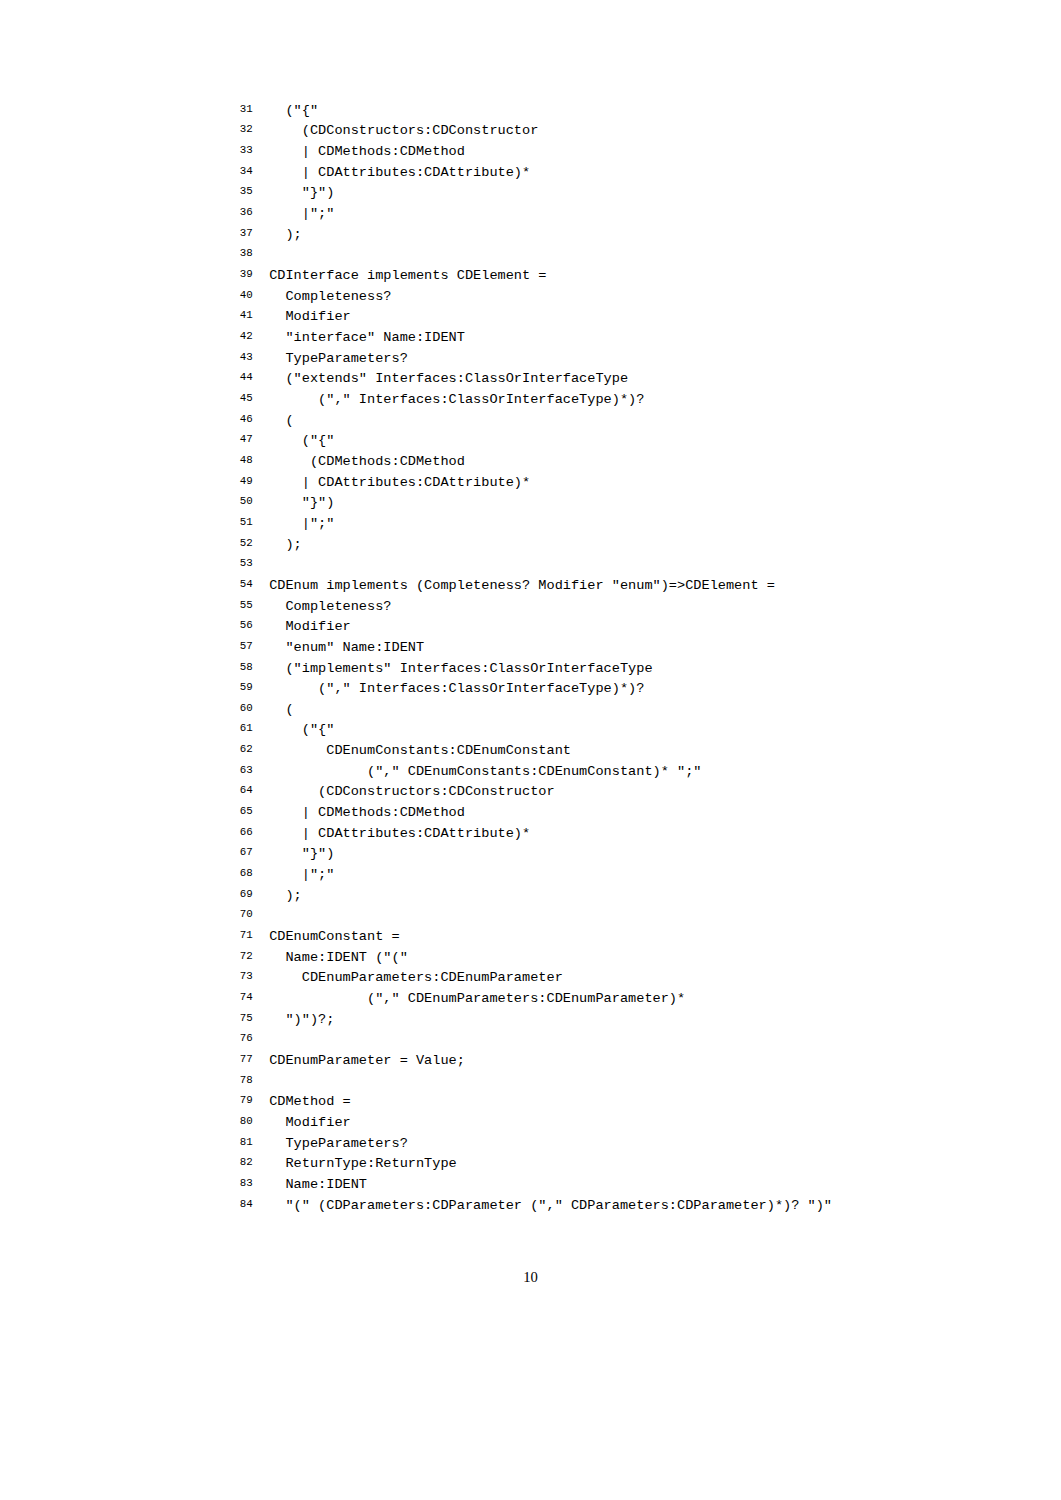| 31 | ("{" |
| 32 | (CDConstructors:CDConstructor |
| 33 | / CDMethods:CDMethod |
| 34 | / CDAttributes:CDAttribute)* |
| 35 | "}") |
| 36 | /";" |
| 37 | ); |
| 38 | |
| 39 | CDInterface implements CDElement = |
| 40 | Completeness? |
| 41 | Modifier |
| 42 | "interface" Name:IDENT |
| 43 | TypeParameters? |
| 44 | ("extends" Interfaces:ClassOrInterfaceType |
| 45 | ("," Interfaces:ClassOrInterfaceType)*)? |
| 46 | ( |
| 47 | ("{" |
| 48 | (CDMethods:CDMethod |
| 49 | / CDAttributes:CDAttribute)* |
| 50 | "}") |
| 51 | /";" |
| 52 | ); |
| 53 | |
| 54 | CDEnum implements (Completeness? Modifier "enum")=>CDElement = |
| 55 | Completeness? |
| 56 | Modifier |
| 57 | "enum" Name:IDENT |
| 58 | ("implements" Interfaces:ClassOrInterfaceType |
| 59 | ("," Interfaces:ClassOrInterfaceType)*)? |
| 60 | ( |
| 61 | ("{" |
| 62 | CDEnumConstants:CDEnumConstant |
| 63 | ("," CDEnumConstants:CDEnumConstant)* ";" |
| 64 | (CDConstructors:CDConstructor |
| 65 | / CDMethods:CDMethod |
| 66 | / CDAttributes:CDAttribute)* |
| 67 | "}") |
| 68 | /";" |
| 69 | ); |
| 70 | |
| 71 | CDEnumConstant = |
| 72 | Name:IDENT ("(" |
| 73 | CDEnumParameters:CDEnumParameter |
| 74 | ("," CDEnumParameters:CDEnumParameter)* |
| 75 | ")")?; |
| 76 | |
| 77 | CDEnumParameter = Value; |
| 78 | |
| 79 | CDMethod = |
| 80 | Modifier |
| 81 | TypeParameters? |
| 82 | ReturnType:ReturnType |
| 83 | Name:IDENT |
| 84 | "(" (CDParameters:CDParameter ("," CDParameters:CDParameter)*)? ")" |
10